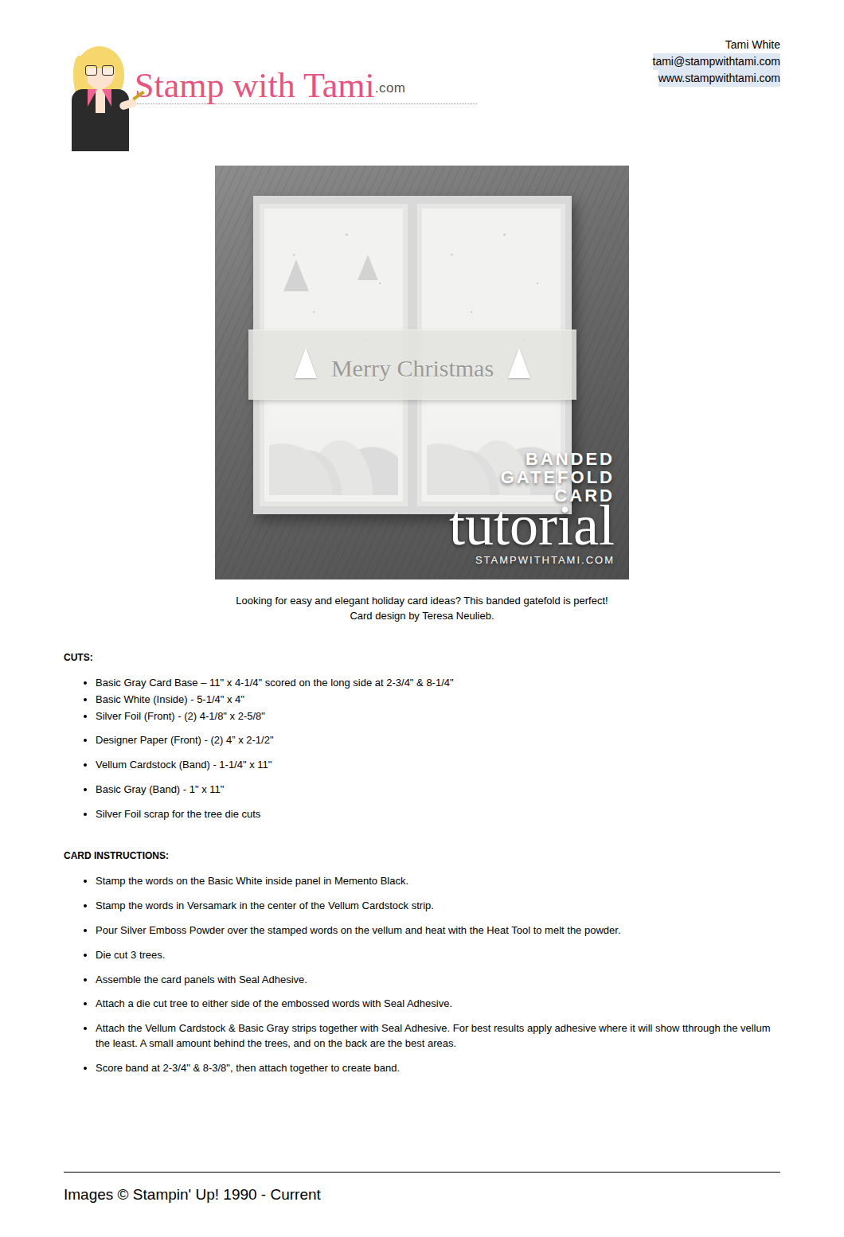Stamp with Tami.com
Tami White
tami@stampwithtami.com
www.stampwithtami.com
Merry Christmas
BANDED
GATEFOLD
CARD
tutorial
STAMPWITHTAMI.COM
Looking for easy and elegant holiday card ideas? This banded gatefold is perfect!
Card design by Teresa Neulieb.
CUTS:
Basic Gray Card Base – 11" x 4-1/4" scored on the long side at 2-3/4" & 8-1/4"
Basic White (Inside) - 5-1/4" x 4"
Silver Foil (Front) - (2) 4-1/8" x 2-5/8"
Designer Paper (Front) - (2) 4” x 2-1/2"
Vellum Cardstock (Band) - 1-1/4" x 11"
Basic Gray (Band) - 1" x 11"
Silver Foil scrap for the tree die cuts
CARD INSTRUCTIONS:
Stamp the words on the Basic White inside panel in Memento Black.
Stamp the words in Versamark in the center of the Vellum Cardstock strip.
Pour Silver Emboss Powder over the stamped words on the vellum and heat with the Heat Tool to melt the powder.
Die cut 3 trees.
Assemble the card panels with Seal Adhesive.
Attach a die cut tree to either side of the embossed words with Seal Adhesive.
Attach the Vellum Cardstock & Basic Gray strips together with Seal Adhesive. For best results apply adhesive where it will show tthrough the vellum the least. A small amount behind the trees, and on the back are the best areas.
Score band at 2-3/4" & 8-3/8", then attach together to create band.
Images © Stampin' Up! 1990 - Current